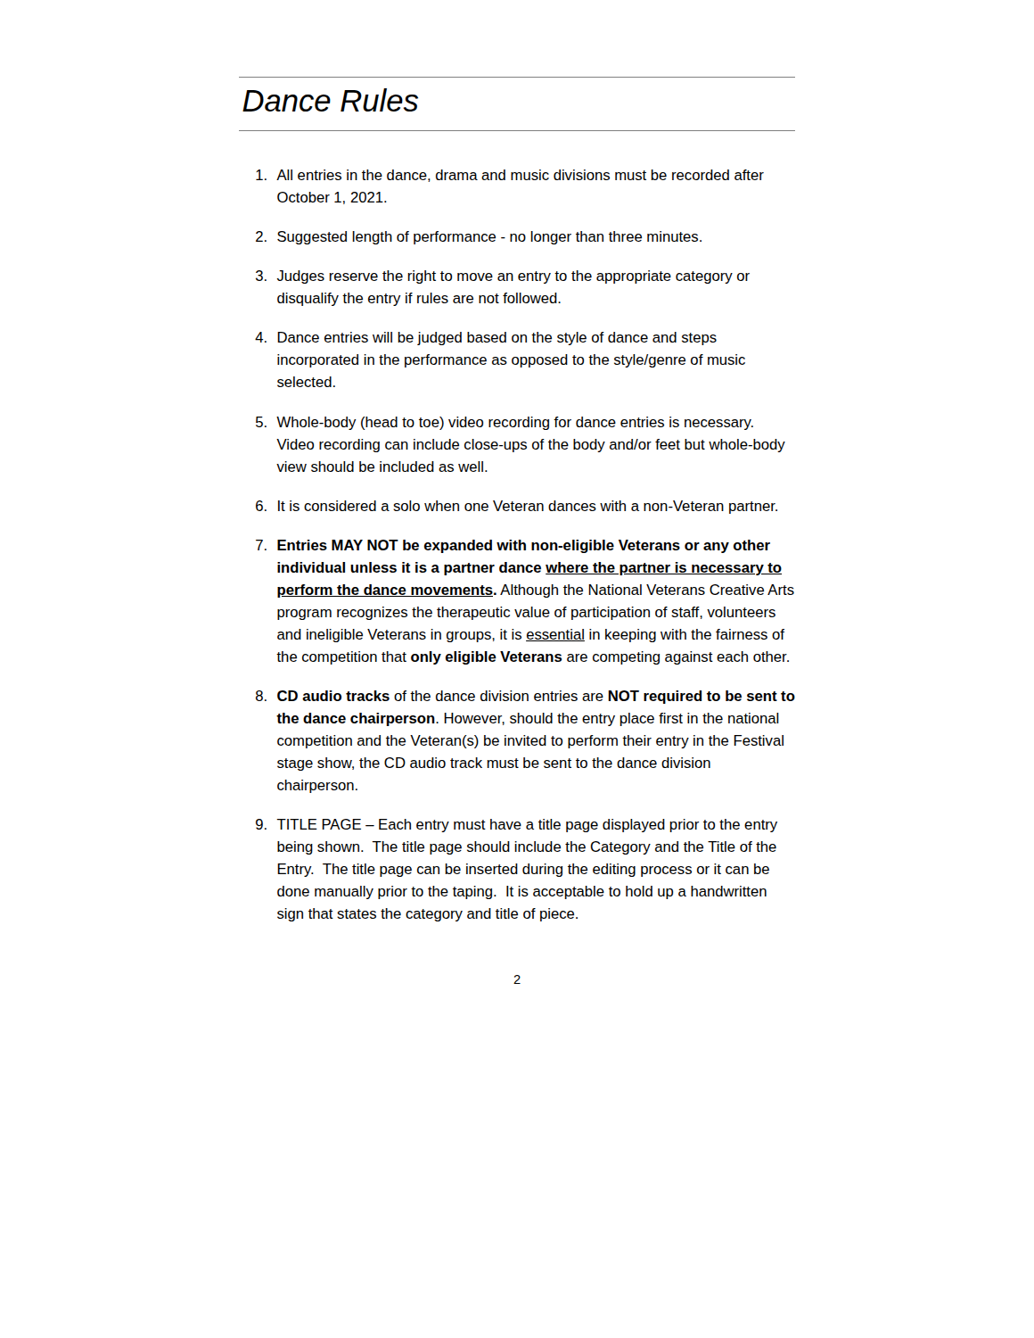Dance Rules
All entries in the dance, drama and music divisions must be recorded after October 1, 2021.
Suggested length of performance - no longer than three minutes.
Judges reserve the right to move an entry to the appropriate category or disqualify the entry if rules are not followed.
Dance entries will be judged based on the style of dance and steps incorporated in the performance as opposed to the style/genre of music selected.
Whole-body (head to toe) video recording for dance entries is necessary. Video recording can include close-ups of the body and/or feet but whole-body view should be included as well.
It is considered a solo when one Veteran dances with a non-Veteran partner.
Entries MAY NOT be expanded with non-eligible Veterans or any other individual unless it is a partner dance where the partner is necessary to perform the dance movements. Although the National Veterans Creative Arts program recognizes the therapeutic value of participation of staff, volunteers and ineligible Veterans in groups, it is essential in keeping with the fairness of the competition that only eligible Veterans are competing against each other.
CD audio tracks of the dance division entries are NOT required to be sent to the dance chairperson. However, should the entry place first in the national competition and the Veteran(s) be invited to perform their entry in the Festival stage show, the CD audio track must be sent to the dance division chairperson.
TITLE PAGE – Each entry must have a title page displayed prior to the entry being shown. The title page should include the Category and the Title of the Entry. The title page can be inserted during the editing process or it can be done manually prior to the taping. It is acceptable to hold up a handwritten sign that states the category and title of piece.
2